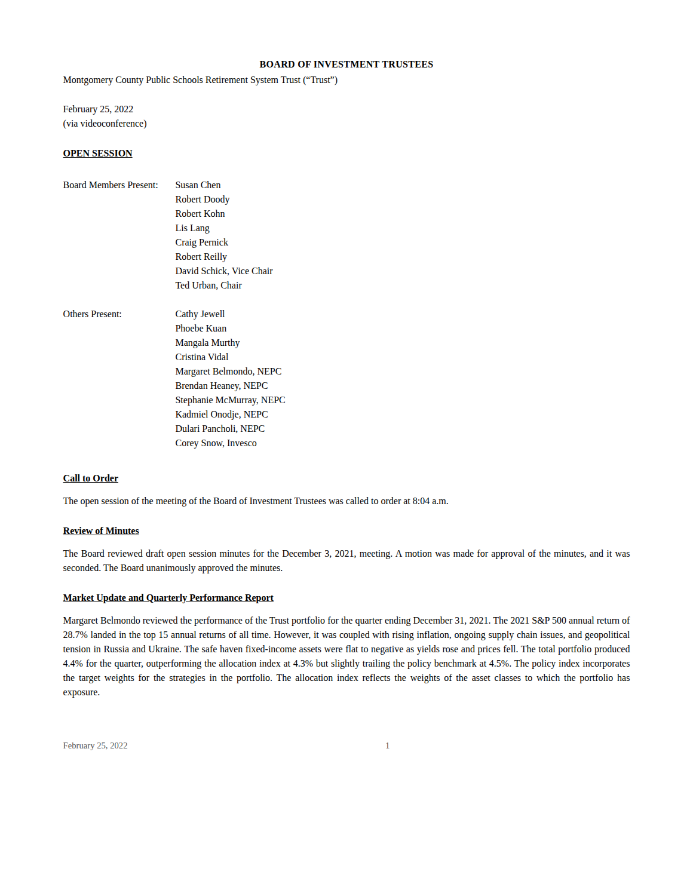BOARD OF INVESTMENT TRUSTEES
Montgomery County Public Schools Retirement System Trust (“Trust”)
February 25, 2022
(via videoconference)
OPEN SESSION
| Board Members Present: | Susan Chen Robert Doody Robert Kohn Lis Lang Craig Pernick Robert Reilly David Schick, Vice Chair Ted Urban, Chair |
| Others Present: | Cathy Jewell Phoebe Kuan Mangala Murthy Cristina Vidal Margaret Belmondo, NEPC Brendan Heaney, NEPC Stephanie McMurray, NEPC Kadmiel Onodje, NEPC Dulari Pancholi, NEPC Corey Snow, Invesco |
Call to Order
The open session of the meeting of the Board of Investment Trustees was called to order at 8:04 a.m.
Review of Minutes
The Board reviewed draft open session minutes for the December 3, 2021, meeting. A motion was made for approval of the minutes, and it was seconded. The Board unanimously approved the minutes.
Market Update and Quarterly Performance Report
Margaret Belmondo reviewed the performance of the Trust portfolio for the quarter ending December 31, 2021. The 2021 S&P 500 annual return of 28.7% landed in the top 15 annual returns of all time. However, it was coupled with rising inflation, ongoing supply chain issues, and geopolitical tension in Russia and Ukraine. The safe haven fixed-income assets were flat to negative as yields rose and prices fell. The total portfolio produced 4.4% for the quarter, outperforming the allocation index at 4.3% but slightly trailing the policy benchmark at 4.5%. The policy index incorporates the target weights for the strategies in the portfolio. The allocation index reflects the weights of the asset classes to which the portfolio has exposure.
February 25, 2022 1